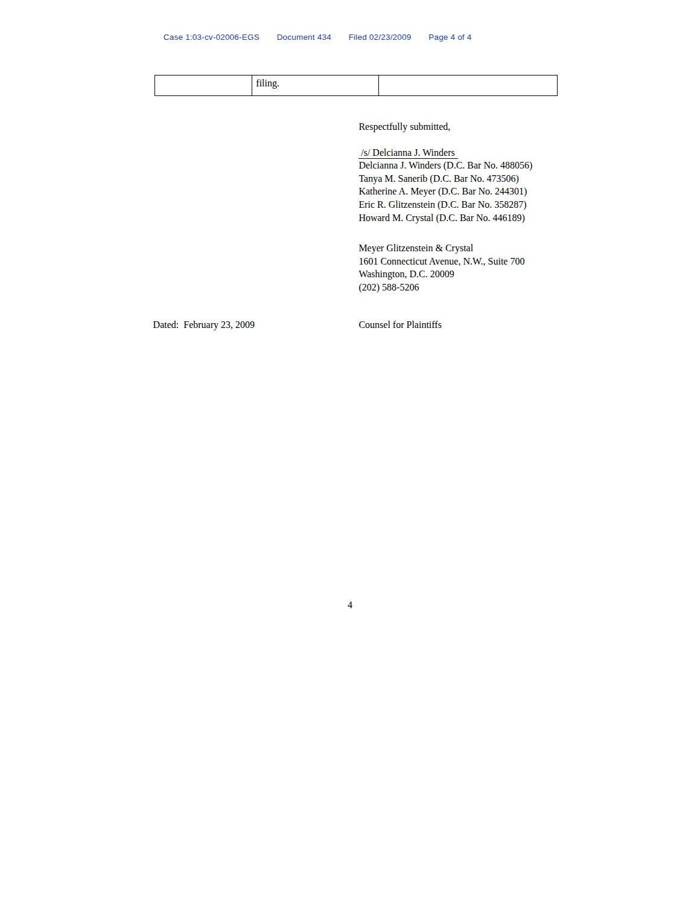Case 1:03-cv-02006-EGS Document 434 Filed 02/23/2009 Page 4 of 4
| | filing. | |
Respectfully submitted,
/s/ Delcianna J. Winders
Delcianna J. Winders (D.C. Bar No. 488056)
Tanya M. Sanerib (D.C. Bar No. 473506)
Katherine A. Meyer (D.C. Bar No. 244301)
Eric R. Glitzenstein (D.C. Bar No. 358287)
Howard M. Crystal (D.C. Bar No. 446189)
Meyer Glitzenstein & Crystal
1601 Connecticut Avenue, N.W., Suite 700
Washington, D.C. 20009
(202) 588-5206
Dated: February 23, 2009 Counsel for Plaintiffs
4